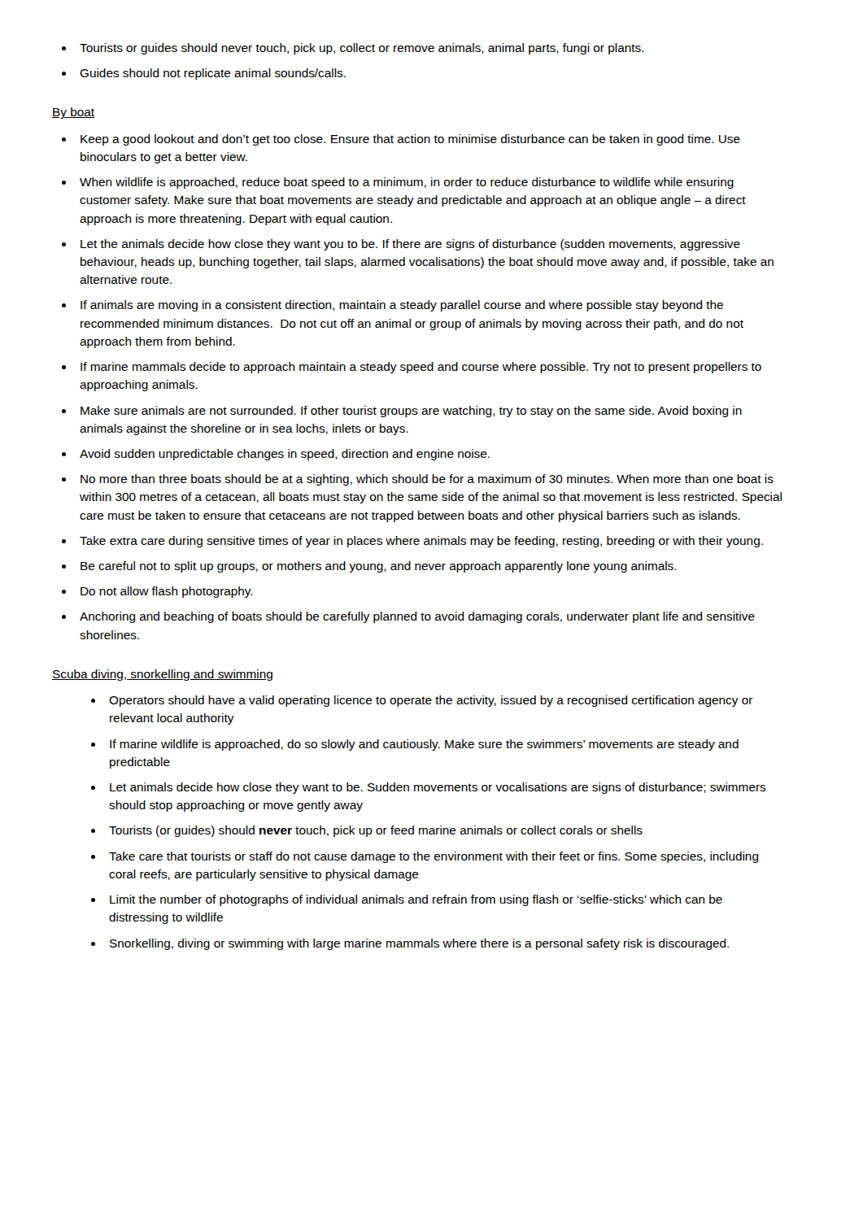Tourists or guides should never touch, pick up, collect or remove animals, animal parts, fungi or plants.
Guides should not replicate animal sounds/calls.
By boat
Keep a good lookout and don’t get too close. Ensure that action to minimise disturbance can be taken in good time. Use binoculars to get a better view.
When wildlife is approached, reduce boat speed to a minimum, in order to reduce disturbance to wildlife while ensuring customer safety. Make sure that boat movements are steady and predictable and approach at an oblique angle – a direct approach is more threatening. Depart with equal caution.
Let the animals decide how close they want you to be. If there are signs of disturbance (sudden movements, aggressive behaviour, heads up, bunching together, tail slaps, alarmed vocalisations) the boat should move away and, if possible, take an alternative route.
If animals are moving in a consistent direction, maintain a steady parallel course and where possible stay beyond the recommended minimum distances. Do not cut off an animal or group of animals by moving across their path, and do not approach them from behind.
If marine mammals decide to approach maintain a steady speed and course where possible. Try not to present propellers to approaching animals.
Make sure animals are not surrounded. If other tourist groups are watching, try to stay on the same side. Avoid boxing in animals against the shoreline or in sea lochs, inlets or bays.
Avoid sudden unpredictable changes in speed, direction and engine noise.
No more than three boats should be at a sighting, which should be for a maximum of 30 minutes. When more than one boat is within 300 metres of a cetacean, all boats must stay on the same side of the animal so that movement is less restricted. Special care must be taken to ensure that cetaceans are not trapped between boats and other physical barriers such as islands.
Take extra care during sensitive times of year in places where animals may be feeding, resting, breeding or with their young.
Be careful not to split up groups, or mothers and young, and never approach apparently lone young animals.
Do not allow flash photography.
Anchoring and beaching of boats should be carefully planned to avoid damaging corals, underwater plant life and sensitive shorelines.
Scuba diving, snorkelling and swimming
Operators should have a valid operating licence to operate the activity, issued by a recognised certification agency or relevant local authority
If marine wildlife is approached, do so slowly and cautiously. Make sure the swimmers’ movements are steady and predictable
Let animals decide how close they want to be. Sudden movements or vocalisations are signs of disturbance; swimmers should stop approaching or move gently away
Tourists (or guides) should never touch, pick up or feed marine animals or collect corals or shells
Take care that tourists or staff do not cause damage to the environment with their feet or fins. Some species, including coral reefs, are particularly sensitive to physical damage
Limit the number of photographs of individual animals and refrain from using flash or ‘selfie-sticks’ which can be distressing to wildlife
Snorkelling, diving or swimming with large marine mammals where there is a personal safety risk is discouraged.